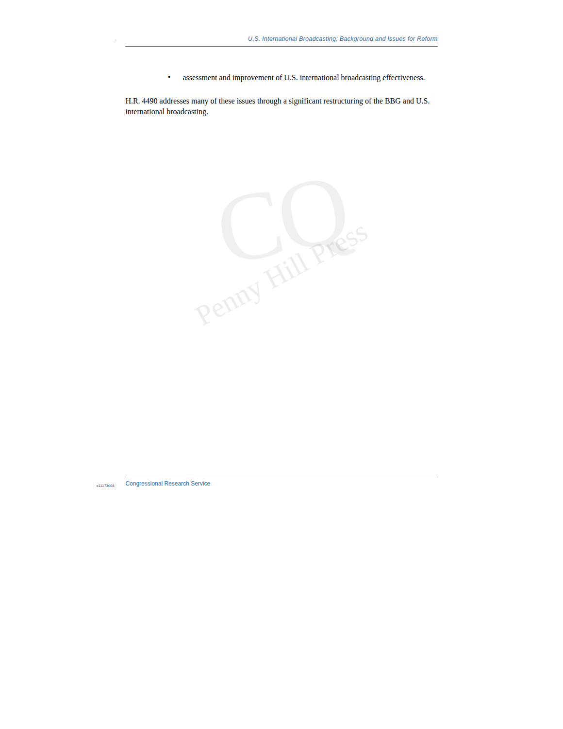.
U.S. International Broadcasting: Background and Issues for Reform
assessment and improvement of U.S. international broadcasting effectiveness.
H.R. 4490 addresses many of these issues through a significant restructuring of the BBG and U.S. international broadcasting.
CQ
Penny Hill Press
c11173008
Congressional Research Service